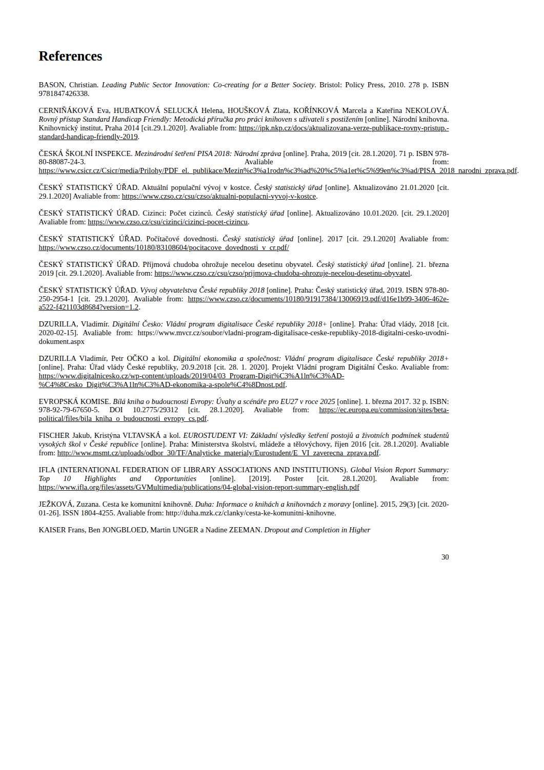References
BASON, Christian. Leading Public Sector Innovation: Co-creating for a Better Society. Bristol: Policy Press, 2010. 278 p. ISBN 9781847426338.
CERNIŇÁKOVÁ Eva, HUBATKOVÁ SELUCKÁ Helena, HOUŠKOVÁ Zlata, KOŘÍNKOVÁ Marcela a Kateřina NEKOLOVÁ. Rovný přístup Standard Handicap Friendly: Metodická příručka pro práci knihoven s uživateli s postižením [online]. Národní knihovna. Knihovnický institut, Praha 2014 [cit.29.1.2020]. Avaliable from: https://ipk.nkp.cz/docs/aktualizovana-verze-publikace-rovny-pristup.-standard-handicap-friendly-2019.
ČESKÁ ŠKOLNÍ INSPEKCE. Mezinárodní šetření PISA 2018: Národní zpráva [online]. Praha, 2019 [cit. 28.1.2020]. 71 p. ISBN 978-80-88087-24-3. Avaliable from: https://www.csicr.cz/Csicr/media/Prilohy/PDF_el._publikace/Mezin%c3%a1rodn%c3%ad%20%c5%a1et%c5%99en%c3%ad/PISA_2018_narodni_zprava.pdf.
ČESKÝ STATISTICKÝ ÚŘAD. Aktuální populační vývoj v kostce. Český statistický úřad [online]. Aktualizováno 21.01.2020 [cit. 29.1.2020] Avaliable from: https://www.czso.cz/csu/czso/aktualni-populacni-vyvoj-v-kostce.
ČESKÝ STATISTICKÝ ÚŘAD. Cizinci: Počet cizinců. Český statistický úřad [online]. Aktualizováno 10.01.2020. [cit. 29.1.2020] Avaliable from: https://www.czso.cz/csu/cizinci/cizinci-pocet-cizincu.
ČESKÝ STATISTICKÝ ÚŘAD. Počítačové dovednosti. Český statistický úřad [online]. 2017 [cit. 29.1.2020] Avaliable from: https://www.czso.cz/documents/10180/83108604/pocitacove_dovednosti_v_cr.pdf/
ČESKÝ STATISTICKÝ ÚŘAD. Příjmová chudoba ohrožuje necelou desetinu obyvatel. Český statistický úřad [online]. 21. března 2019 [cit. 29.1.2020]. Avaliable from: https://www.czso.cz/csu/czso/prijmova-chudoba-ohrozuje-necelou-desetinu-obyvatel.
ČESKÝ STATISTICKÝ ÚŘAD. Vývoj obyvatelstva České republiky 2018 [online]. Praha: Český statistický úřad, 2019. ISBN 978-80-250-2954-1 [cit. 29.1.2020]. Avaliable from: https://www.czso.cz/documents/10180/91917384/13006919.pdf/d16e1b99-3406-462e-a522-f421103d8684?version=1.2.
DZURILLA, Vladimír. Digitální Česko: Vládní program digitalisace České republiky 2018+ [online]. Praha: Úřad vlády, 2018 [cit. 2020-02-15]. Avaliable from: https://www.mvcr.cz/soubor/vladni-program-digitalisace-ceske-republiky-2018-digitalni-cesko-uvodni-dokument.aspx
DZURILLA Vladimír, Petr OČKO a kol. Digitální ekonomika a společnost: Vládní program digitalisace České republiky 2018+ [online]. Praha: Úřad vlády České republiky, 20.9.2018 [cit. 28. 1. 2020]. Projekt Vládní program Digitální Česko. Avaliable from: https://www.digitalnicesko.cz/wp-content/uploads/2019/04/03_Program-Digit%C3%A1ln%C3%AD-%C4%8Cesko_Digit%C3%A1ln%C3%AD-ekonomika-a-spole%C4%8Dnost.pdf.
EVROPSKÁ KOMISE. Bílá kniha o budoucnosti Evropy: Úvahy a scénáře pro EU27 v roce 2025 [online]. 1. března 2017. 32 p. ISBN: 978-92-79-67650-5. DOI 10.2775/29312 [cit. 28.1.2020]. Avaliable from: https://ec.europa.eu/commission/sites/beta-political/files/bila_kniha_o_budoucnosti_evropy_cs.pdf.
FISCHER Jakub, Kristýna VLTAVSKÁ a kol. EUROSTUDENT VI: Základní výsledky šetření postojů a životních podmínek studentů vysokých škol v České republice [online]. Praha: Ministerstva školství, mládeže a tělovýchovy, říjen 2016 [cit. 28.1.2020]. Avaliable from: http://www.msmt.cz/uploads/odbor_30/TF/Analyticke_materialy/Eurostudent/E_VI_zaverecna_zprava.pdf.
IFLA (INTERNATIONAL FEDERATION OF LIBRARY ASSOCIATIONS AND INSTITUTIONS). Global Vision Report Summary: Top 10 Highlights and Opportunities [online]. [2019]. Poster [cit. 28.1.2020]. Avaliable from: https://www.ifla.org/files/assets/GVMultimedia/publications/04-global-vision-report-summary-english.pdf
JEŽKOVÁ, Zuzana. Cesta ke komunitní knihovně. Duha: Informace o knihách a knihovnách z moravy [online]. 2015, 29(3) [cit. 2020-01-26]. ISSN 1804-4255. Avaliable from: http://duha.mzk.cz/clanky/cesta-ke-komunitni-knihovne.
KAISER Frans, Ben JONGBLOED, Martin UNGER a Nadine ZEEMAN. Dropout and Completion in Higher
30